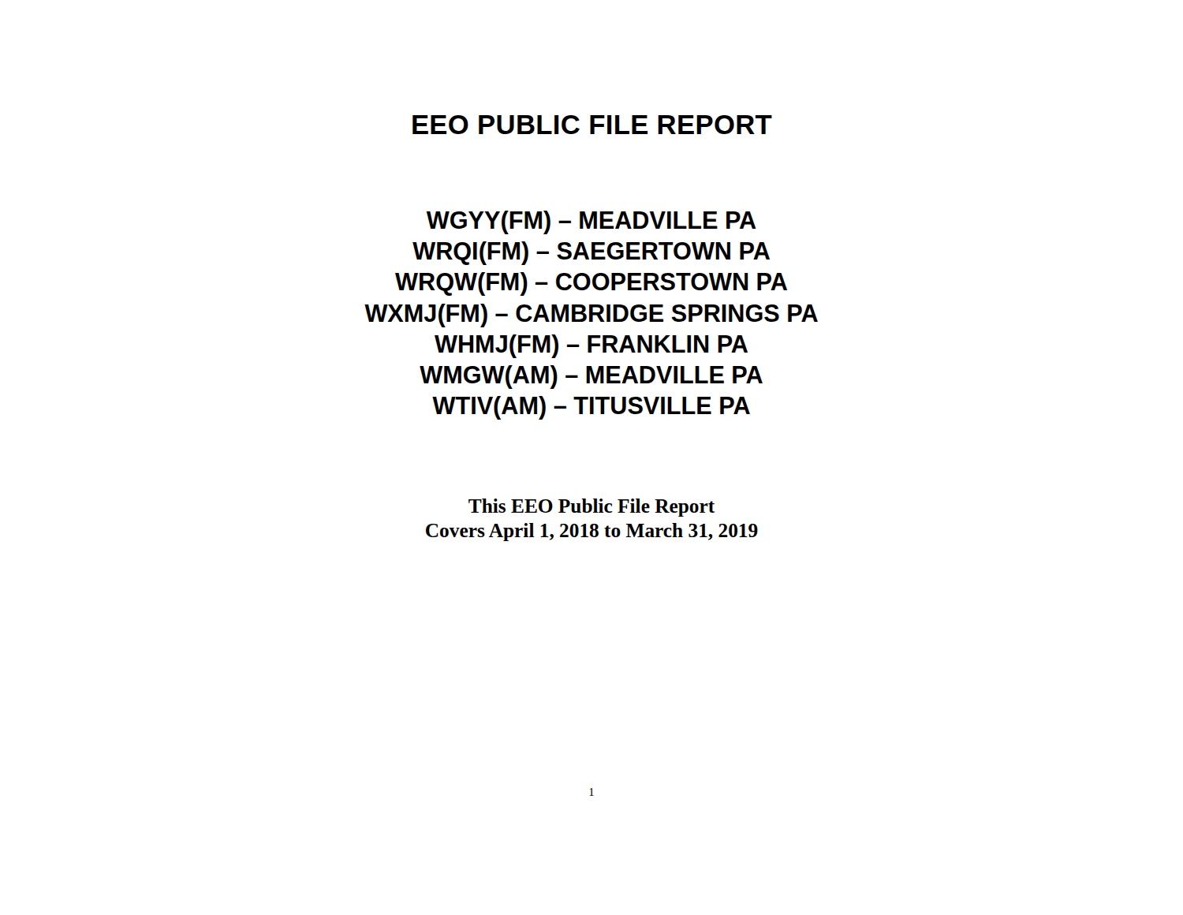EEO PUBLIC FILE REPORT
WGYY(FM) – MEADVILLE PA
WRQI(FM) – SAEGERTOWN PA
WRQW(FM) – COOPERSTOWN PA
WXMJ(FM) – CAMBRIDGE SPRINGS PA
WHMJ(FM) – FRANKLIN PA
WMGW(AM) – MEADVILLE PA
WTIV(AM) – TITUSVILLE PA
This EEO Public File Report
Covers April 1, 2018 to March 31, 2019
1